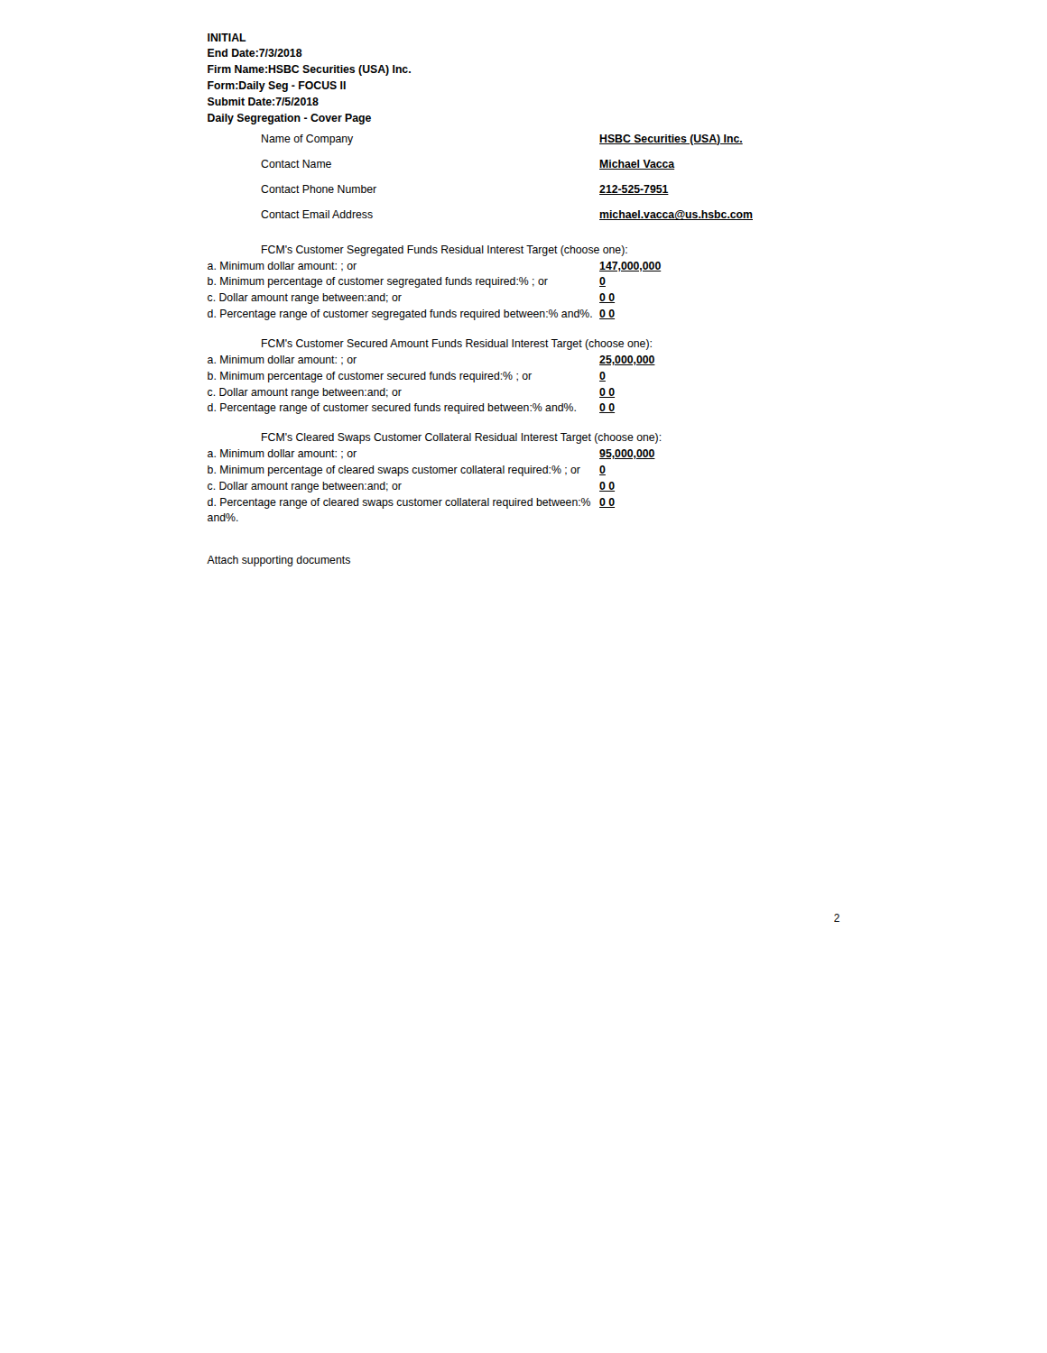INITIAL
End Date:7/3/2018
Firm Name:HSBC Securities (USA) Inc.
Form:Daily Seg - FOCUS II
Submit Date:7/5/2018
Daily Segregation - Cover Page
| Name of Company | HSBC Securities (USA) Inc. |
| Contact Name | Michael Vacca |
| Contact Phone Number | 212-525-7951 |
| Contact Email Address | michael.vacca@us.hsbc.com |
FCM's Customer Segregated Funds Residual Interest Target (choose one):
| a. Minimum dollar amount: ; or | 147,000,000 |
| b. Minimum percentage of customer segregated funds required:% ; or | 0 |
| c. Dollar amount range between:and; or | 0 0 |
| d. Percentage range of customer segregated funds required between:% and%. | 0 0 |
FCM's Customer Secured Amount Funds Residual Interest Target (choose one):
| a. Minimum dollar amount: ; or | 25,000,000 |
| b. Minimum percentage of customer secured funds required:% ; or | 0 |
| c. Dollar amount range between:and; or | 0 0 |
| d. Percentage range of customer secured funds required between:% and%. | 0 0 |
FCM's Cleared Swaps Customer Collateral Residual Interest Target (choose one):
| a. Minimum dollar amount: ; or | 95,000,000 |
| b. Minimum percentage of cleared swaps customer collateral required:% ; or | 0 |
| c. Dollar amount range between:and; or | 0 0 |
| d. Percentage range of cleared swaps customer collateral required between:% and%. | 0 0 |
Attach supporting documents
2